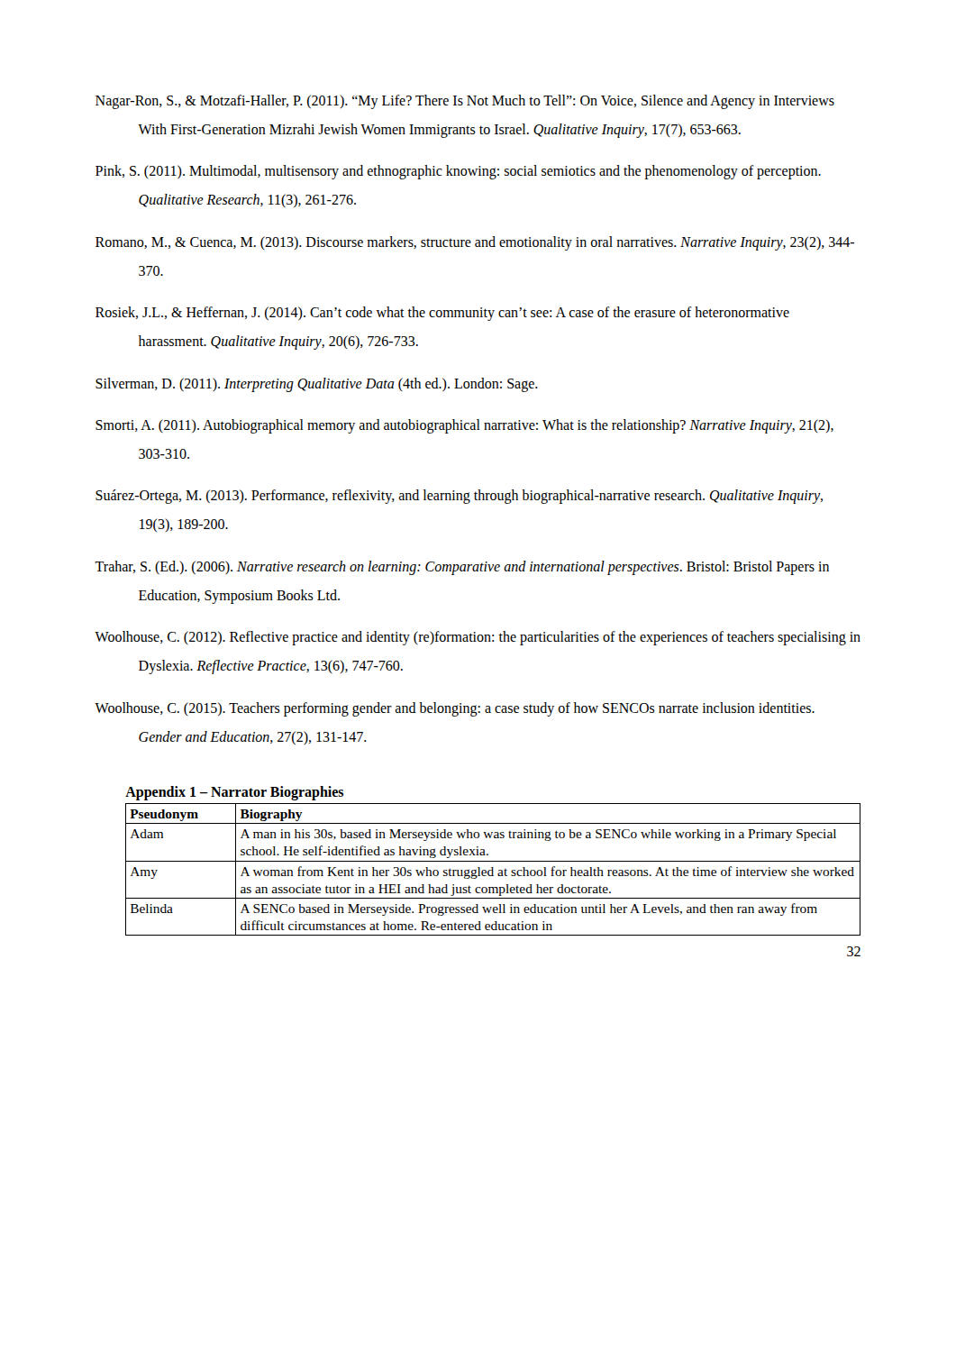Nagar-Ron, S., & Motzafi-Haller, P. (2011). “My Life? There Is Not Much to Tell”: On Voice, Silence and Agency in Interviews With First-Generation Mizrahi Jewish Women Immigrants to Israel. Qualitative Inquiry, 17(7), 653-663.
Pink, S. (2011). Multimodal, multisensory and ethnographic knowing: social semiotics and the phenomenology of perception. Qualitative Research, 11(3), 261-276.
Romano, M., & Cuenca, M. (2013). Discourse markers, structure and emotionality in oral narratives. Narrative Inquiry, 23(2), 344-370.
Rosiek, J.L., & Heffernan, J. (2014). Can’t code what the community can’t see: A case of the erasure of heteronormative harassment. Qualitative Inquiry, 20(6), 726-733.
Silverman, D. (2011). Interpreting Qualitative Data (4th ed.). London: Sage.
Smorti, A. (2011). Autobiographical memory and autobiographical narrative: What is the relationship? Narrative Inquiry, 21(2), 303-310.
Suárez-Ortega, M. (2013). Performance, reflexivity, and learning through biographical-narrative research. Qualitative Inquiry, 19(3), 189-200.
Trahar, S. (Ed.). (2006). Narrative research on learning: Comparative and international perspectives. Bristol: Bristol Papers in Education, Symposium Books Ltd.
Woolhouse, C. (2012). Reflective practice and identity (re)formation: the particularities of the experiences of teachers specialising in Dyslexia. Reflective Practice, 13(6), 747-760.
Woolhouse, C. (2015). Teachers performing gender and belonging: a case study of how SENCOs narrate inclusion identities. Gender and Education, 27(2), 131-147.
Appendix 1 – Narrator Biographies
| Pseudonym | Biography |
| --- | --- |
| Adam | A man in his 30s, based in Merseyside who was training to be a SENCo while working in a Primary Special school. He self-identified as having dyslexia. |
| Amy | A woman from Kent in her 30s who struggled at school for health reasons. At the time of interview she worked as an associate tutor in a HEI and had just completed her doctorate. |
| Belinda | A SENCo based in Merseyside. Progressed well in education until her A Levels, and then ran away from difficult circumstances at home. Re-entered education in |
32